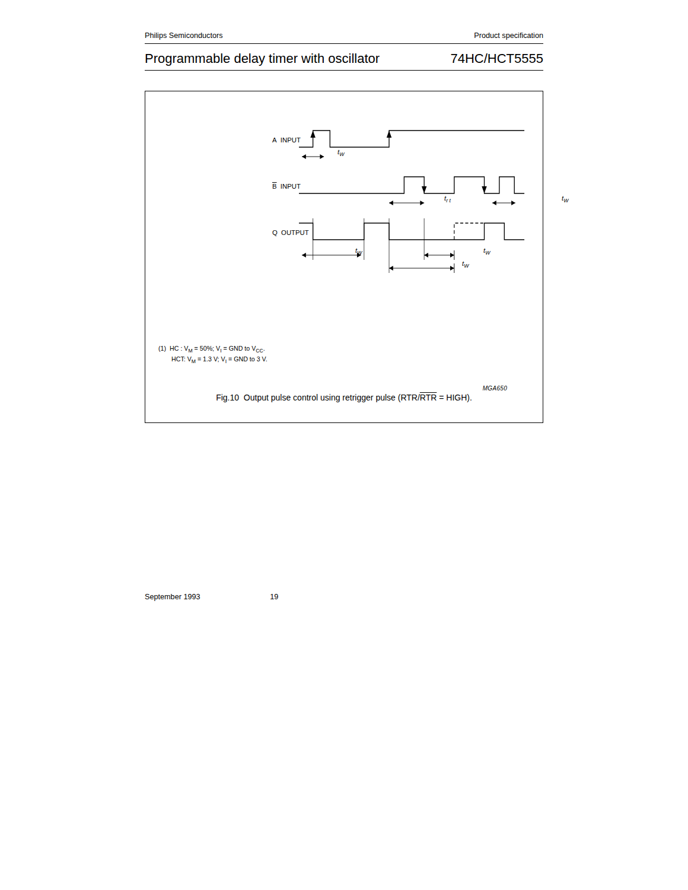Philips Semiconductors
Product specification
Programmable delay timer with oscillator
74HC/HCT5555
A INPUT
B INPUT
Q OUTPUT
tW
tr t
tW
tW
tW
tW
MGA650
(1) HC : VM = 50%; VI = GND to VCC.
HCT: VM = 1.3 V; VI = GND to 3 V.
Fig.10 Output pulse control using retrigger pulse (RTR/RTR = HIGH).
September 1993
19